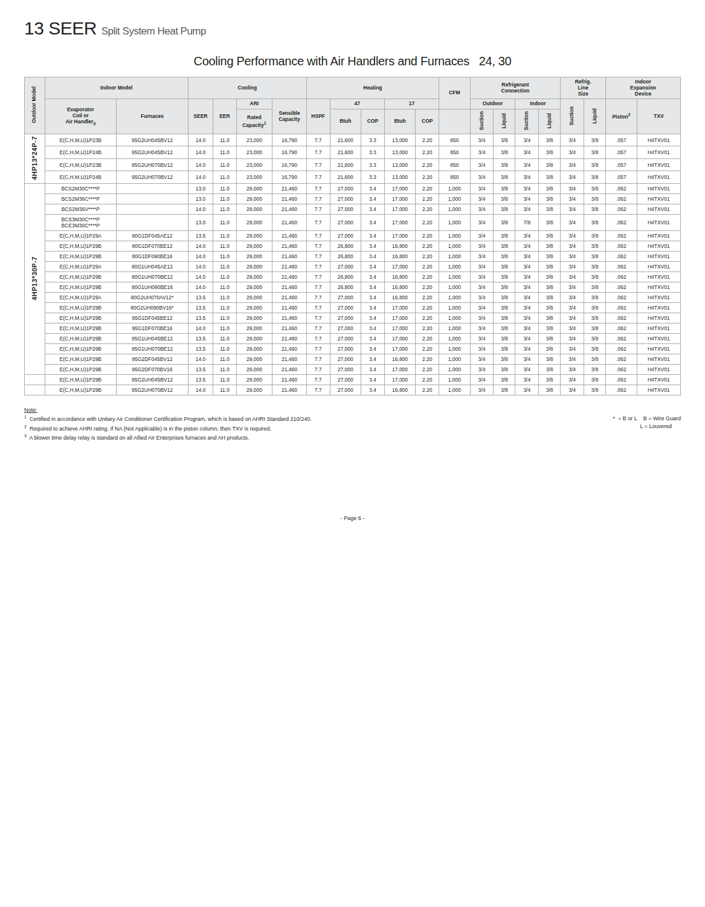13 SEER Split System Heat Pump
Cooling Performance with Air Handlers and Furnaces 24, 30
| Outdoor Model | Indoor Model | Cooling | Heating | CFM | Refrigerant Connection | Refrig. Line Size | Indoor Expansion Device |
| --- | --- | --- | --- | --- | --- | --- | --- |
| Evaporator Coil or Air Handler 3 | Furnaces | SEER | EER | ARI | Sensible Capacity | HSPF | 47 | 17 | Outdoor | Indoor | Suction | Liquid | Piston 2 | TXV |
| Btuh | COP | Btuh | COP | Suction | Liquid | Suction | Liquid |
| Rated Capacity 1 | |
| 4HP13*24P-7 | E(C,H,M,U)1P23B | 95G2UH045BV12 | 14.0 | 11.0 | 23,000 | 16,790 | 7.7 | 21,600 | 3.3 | 13,000 | 2.20 | 850 | 3/4 | 3/8 | 3/4 | 3/8 | 3/4 | 3/8 | .057 | H4TXV01 |
| E(C,H,M,U)1P24B | 95G2UH045BV12 | 14.0 | 11.0 | 23,000 | 16,790 | 7.7 | 21,600 | 3.3 | 13,000 | 2.20 | 850 | 3/4 | 3/8 | 3/4 | 3/8 | 3/4 | 3/8 | .057 | H4TXV01 |
| E(C,H,M,U)1P23B | 95G2UH070BV12 | 14.0 | 11.0 | 23,000 | 16,790 | 7.7 | 21,600 | 3.3 | 13,000 | 2.20 | 850 | 3/4 | 3/8 | 3/4 | 3/8 | 3/4 | 3/8 | .057 | H4TXV01 |
| E(C,H,M,U)1P24B | 95G2UH070BV12 | 14.0 | 11.0 | 23,000 | 16,790 | 7.7 | 21,600 | 3.3 | 13,000 | 2.20 | 850 | 3/4 | 3/8 | 3/4 | 3/8 | 3/4 | 3/8 | .057 | H4TXV01 |
| 4HP13*30P-7 | BCS2M30C****P | | 13.0 | 11.0 | 29,000 | 21,460 | 7.7 | 27,000 | 3.4 | 17,000 | 2.20 | 1,000 | 3/4 | 3/8 | 3/4 | 3/8 | 3/4 | 3/8 | .062 | H4TXV01 |
| BCS2M36C****P | | 13.0 | 11.0 | 29,000 | 21,460 | 7.7 | 27,000 | 3.4 | 17,000 | 2.20 | 1,000 | 3/4 | 3/8 | 3/4 | 3/8 | 3/4 | 3/8 | .062 | H4TXV01 |
| BCS2M36V****P | | 14.0 | 11.0 | 29,000 | 21,460 | 7.7 | 27,000 | 3.4 | 17,000 | 2.20 | 1,000 | 3/4 | 3/8 | 3/4 | 3/8 | 3/4 | 3/8 | .062 | H4TXV01 |
| BCS3M30C****P BCE3M30C****P | | 13.0 | 11.0 | 29,000 | 21,460 | 7.7 | 27,000 | 3.4 | 17,000 | 2.20 | 1,000 | 3/4 | 3/8 | 7/8 | 3/8 | 3/4 | 3/8 | .062 | H4TXV01 |
| E(C,H,M,U)1P29A | 80G1DF045AE12 | 13.5 | 11.0 | 29,000 | 21,460 | 7.7 | 27,000 | 3.4 | 17,000 | 2.20 | 1,000 | 3/4 | 3/8 | 3/4 | 3/8 | 3/4 | 3/8 | .062 | H4TXV01 |
| E(C,H,M,U)1P29B | 80G1DF070BE12 | 14.0 | 11.0 | 29,000 | 21,460 | 7.7 | 26,800 | 3.4 | 16,800 | 2.20 | 1,000 | 3/4 | 3/8 | 3/4 | 3/8 | 3/4 | 3/8 | .062 | H4TXV01 |
| E(C,H,M,U)1P29B | 80G1DF090BE16 | 14.0 | 11.0 | 29,000 | 21,460 | 7.7 | 26,800 | 3.4 | 16,800 | 2.20 | 1,000 | 3/4 | 3/8 | 3/4 | 3/8 | 3/4 | 3/8 | .062 | H4TXV01 |
| E(C,H,M,U)1P29A | 80G1UH045AE12 | 14.0 | 11.0 | 29,000 | 21,460 | 7.7 | 27,000 | 3.4 | 17,000 | 2.20 | 1,000 | 3/4 | 3/8 | 3/4 | 3/8 | 3/4 | 3/8 | .062 | H4TXV01 |
| E(C,H,M,U)1P29B | 80G1UH070BE12 | 14.0 | 11.0 | 29,000 | 21,460 | 7.7 | 26,800 | 3.4 | 16,800 | 2.20 | 1,000 | 3/4 | 3/8 | 3/4 | 3/8 | 3/4 | 3/8 | .062 | H4TXV01 |
| E(C,H,M,U)1P29B | 80G1UH090BE16 | 14.0 | 11.0 | 29,000 | 21,460 | 7.7 | 26,800 | 3.4 | 16,800 | 2.20 | 1,000 | 3/4 | 3/8 | 3/4 | 3/8 | 3/4 | 3/8 | .062 | H4TXV01 |
| E(C,H,M,U)1P29A | 80G2UH070AV12* | 13.5 | 11.0 | 29,000 | 21,460 | 7.7 | 27,000 | 3.4 | 16,800 | 2.20 | 1,000 | 3/4 | 3/8 | 3/4 | 3/8 | 3/4 | 3/8 | .062 | H4TXV01 |
| E(C,H,M,U)1P29B | 80G2UH090BV16* | 13.5 | 11.0 | 29,000 | 21,460 | 7.7 | 27,000 | 3.4 | 17,000 | 2.20 | 1,000 | 3/4 | 3/8 | 3/4 | 3/8 | 3/4 | 3/8 | .062 | H4TXV01 |
| E(C,H,M,U)1P29B | 95G1DF045BE12 | 13.5 | 11.0 | 29,000 | 21,460 | 7.7 | 27,000 | 3.4 | 17,000 | 2.20 | 1,000 | 3/4 | 3/8 | 3/4 | 3/8 | 3/4 | 3/8 | .062 | H4TXV01 |
| E(C,H,M,U)1P29B | 95G1DF070BE16 | 14.0 | 11.0 | 29,000 | 21,460 | 7.7 | 27,000 | 3.4 | 17,000 | 2.20 | 1,000 | 3/4 | 3/8 | 3/4 | 3/8 | 3/4 | 3/8 | .062 | H4TXV01 |
| E(C,H,M,U)1P29B | 95G1UH045BE12 | 13.5 | 11.0 | 29,000 | 21,460 | 7.7 | 27,000 | 3.4 | 17,000 | 2.20 | 1,000 | 3/4 | 3/8 | 3/4 | 3/8 | 3/4 | 3/8 | .062 | H4TXV01 |
| E(C,H,M,U)1P29B | 95G1UH070BE12 | 13.5 | 11.0 | 29,000 | 21,460 | 7.7 | 27,000 | 3.4 | 17,000 | 2.20 | 1,000 | 3/4 | 3/8 | 3/4 | 3/8 | 3/4 | 3/8 | .062 | H4TXV01 |
| E(C,H,M,U)1P29B | 95G2DF045BV12 | 14.0 | 11.0 | 29,000 | 21,460 | 7.7 | 27,000 | 3.4 | 16,800 | 2.20 | 1,000 | 3/4 | 3/8 | 3/4 | 3/8 | 3/4 | 3/8 | .062 | H4TXV01 |
| E(C,H,M,U)1P29B | 95G2DF070BV16 | 13.5 | 11.0 | 29,000 | 21,460 | 7.7 | 27,000 | 3.4 | 17,000 | 2.20 | 1,000 | 3/4 | 3/8 | 3/4 | 3/8 | 3/4 | 3/8 | .062 | H4TXV01 |
| | E(C,H,M,U)1P29B | 95G2UH045BV12 | 13.5 | 11.0 | 29,000 | 21,460 | 7.7 | 27,000 | 3.4 | 17,000 | 2.20 | 1,000 | 3/4 | 3/8 | 3/4 | 3/8 | 3/4 | 3/8 | .062 | H4TXV01 |
| | E(C,H,M,U)1P29B | 95G2UH070BV12 | 14.0 | 11.0 | 29,000 | 21,460 | 7.7 | 27,000 | 3.4 | 16,800 | 2.20 | 1,000 | 3/4 | 3/8 | 3/4 | 3/8 | 3/4 | 3/8 | .062 | H4TXV01 |
Note:
1 Certified in accordance with Unitary Air Conditioner Certification Program, which is based on AHRI Standard 210/240.
2 Required to achieve AHRI rating. If NA (Not Applicable) is in the piston column, then TXV is required.
3 A blower time delay relay is standard on all Allied Air Enterprises furnaces and AH products.
* = B or L B = Wire Guard
L = Louvered
- Page 6 -